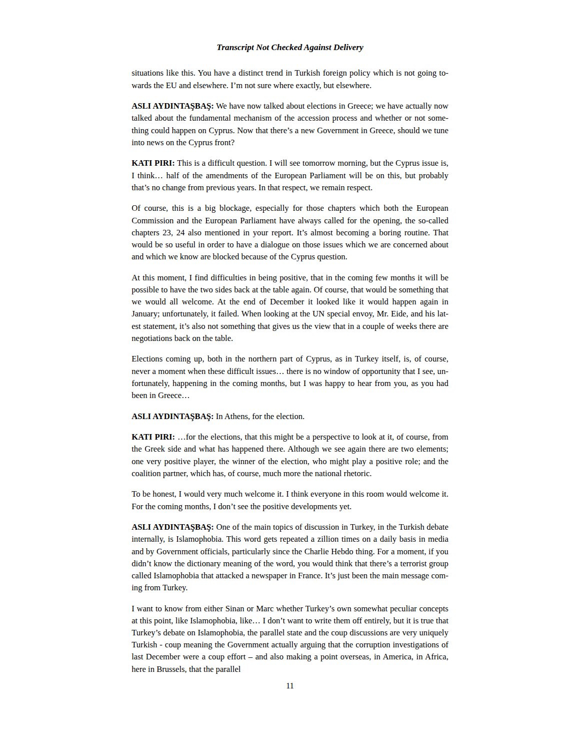Transcript Not Checked Against Delivery
situations like this. You have a distinct trend in Turkish foreign policy which is not going towards the EU and elsewhere. I’m not sure where exactly, but elsewhere.
Asli Aydintaşbaş: We have now talked about elections in Greece; we have actually now talked about the fundamental mechanism of the accession process and whether or not something could happen on Cyprus. Now that there’s a new Government in Greece, should we tune into news on the Cyprus front?
Kati Piri: This is a difficult question. I will see tomorrow morning, but the Cyprus issue is, I think… half of the amendments of the European Parliament will be on this, but probably that’s no change from previous years. In that respect, we remain respect.
Of course, this is a big blockage, especially for those chapters which both the European Commission and the European Parliament have always called for the opening, the so-called chapters 23, 24 also mentioned in your report. It’s almost becoming a boring routine. That would be so useful in order to have a dialogue on those issues which we are concerned about and which we know are blocked because of the Cyprus question.
At this moment, I find difficulties in being positive, that in the coming few months it will be possible to have the two sides back at the table again. Of course, that would be something that we would all welcome. At the end of December it looked like it would happen again in January; unfortunately, it failed. When looking at the UN special envoy, Mr. Eide, and his latest statement, it’s also not something that gives us the view that in a couple of weeks there are negotiations back on the table.
Elections coming up, both in the northern part of Cyprus, as in Turkey itself, is, of course, never a moment when these difficult issues… there is no window of opportunity that I see, unfortunately, happening in the coming months, but I was happy to hear from you, as you had been in Greece…
Asli Aydintaşbaş: In Athens, for the election.
Kati Piri: …for the elections, that this might be a perspective to look at it, of course, from the Greek side and what has happened there. Although we see again there are two elements; one very positive player, the winner of the election, who might play a positive role; and the coalition partner, which has, of course, much more the national rhetoric.
To be honest, I would very much welcome it. I think everyone in this room would welcome it. For the coming months, I don’t see the positive developments yet.
Asli Aydintaşbaş: One of the main topics of discussion in Turkey, in the Turkish debate internally, is Islamophobia. This word gets repeated a zillion times on a daily basis in media and by Government officials, particularly since the Charlie Hebdo thing. For a moment, if you didn’t know the dictionary meaning of the word, you would think that there’s a terrorist group called Islamophobia that attacked a newspaper in France. It’s just been the main message coming from Turkey.
I want to know from either Sinan or Marc whether Turkey’s own somewhat peculiar concepts at this point, like Islamophobia, like… I don’t want to write them off entirely, but it is true that Turkey’s debate on Islamophobia, the parallel state and the coup discussions are very uniquely Turkish - coup meaning the Government actually arguing that the corruption investigations of last December were a coup effort – and also making a point overseas, in America, in Africa, here in Brussels, that the parallel
11